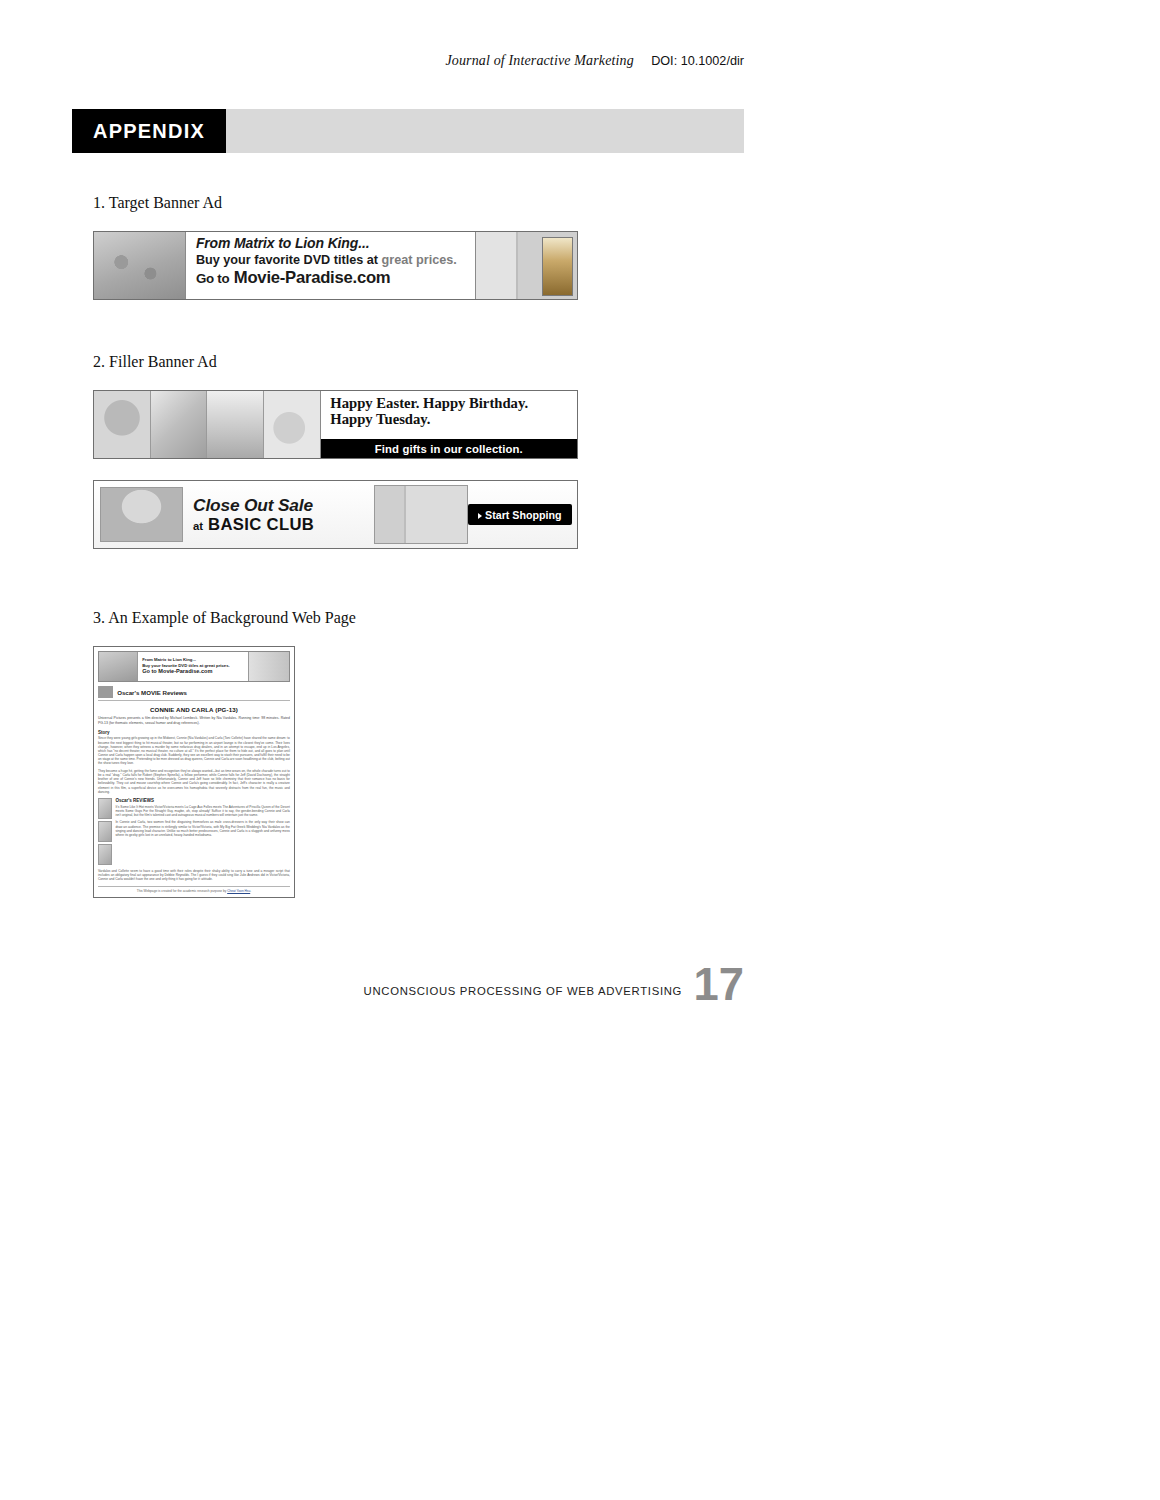Journal of Interactive MarketingDOI: 10.1002/dir
APPENDIX
1. Target Banner Ad
From Matrix to Lion King...
Buy your favorite DVD titles at great prices.
Go to Movie-Paradise.com
2. Filler Banner Ad
Happy Easter. Happy Birthday.
Happy Tuesday.
Find gifts in our collection.
Close Out Sale
at BASIC CLUB
Start Shopping
3. An Example of Background Web Page
From Matrix to Lion King...
Buy your favorite DVD titles at great prices.
Go to Movie-Paradise.com
Oscar's MOVIE Reviews
CONNIE AND CARLA (PG-13)
Universal Pictures presents a film directed by Michael Lembeck. Written by Nia Vardalos. Running time: 98 minutes. Rated PG-13 (for thematic elements, sexual humor and drug references).
Story
Since they were young girls growing up in the Midwest, Connie (Nia Vardalos) and Carla (Toni Collette) have shared the same dream: to become the next biggest thing to hit musical theater, but so far performing in an airport lounge is the closest they've come. Their lives change, however, when they witness a murder by some nefarious drug dealers, and in an attempt to escape, end up in Los Angeles, which has "no decent theater, no musical theater, no culture at all." It's the perfect place for them to hide out, and all goes to plan until Connie and Carla happen upon a local drag club. Suddenly, they see an excellent way to stash their pursuers, and fulfill their need to be on stage at the same time. Pretending to be men dressed as drag queens, Connie and Carla are soon headlining at the club, belting out the show tunes they love.
They become a huge hit, getting the fame and recognition they've always wanted—but as time wears on, the whole charade turns out to be a real "drag." Carla falls for Robert (Stephen Spinella), a fellow performer, while Connie falls for Jeff (David Duchovny), the straight brother of one of Connie's new friends. Unfortunately, Connie and Jeff have so little chemistry that their romance has no basis for believability. They cut and mouse courtship where Connie and Carla's going considerably. In fact, Jeff's character is really a creature element in this film, a superficial device as he overcomes his homophobia that severely distracts from the real fun, the music and dancing.
Oscar's REVIEWS
It's Some Like It Hot meets Victor/Victoria meets La Cage Aux Folles meets The Adventures of Priscilla Queen of the Desert meets Some Guys For the Straight Guy, maybe, oh, stop already! Suffice it to say, the gender-bending Connie and Carla isn't original, but the film's talented cast and outrageous musical numbers will entertain just the same.
In Connie and Carla, two women find the disguising themselves as male cross-dressers is the only way their show can draw an audience. The premise is strikingly similar to Victor/Victoria, with My Big Fat Greek Wedding's Nia Vardalos as the singing and dancing lead character. Unlike so much better predecessors, Connie and Carla is a sluggish and unfunny mess where its geeky girls lost in an unrelated, heavy-handed melodrama.
Vardalos and Collette seem to have a good time with their roles despite their shaky ability to carry a tune and a meager script that includes an obligatory final act appearance by Debbie Reynolds. The I guess if they could sing like Julie Andrews did in Victor/Victoria, Connie and Carla wouldn't have the one and only thing it has going for it: attitude.
This Webpage is created for the academic research purpose by Cheat Yoon Hsu.
Unconscious Processing of Web Advertising
17